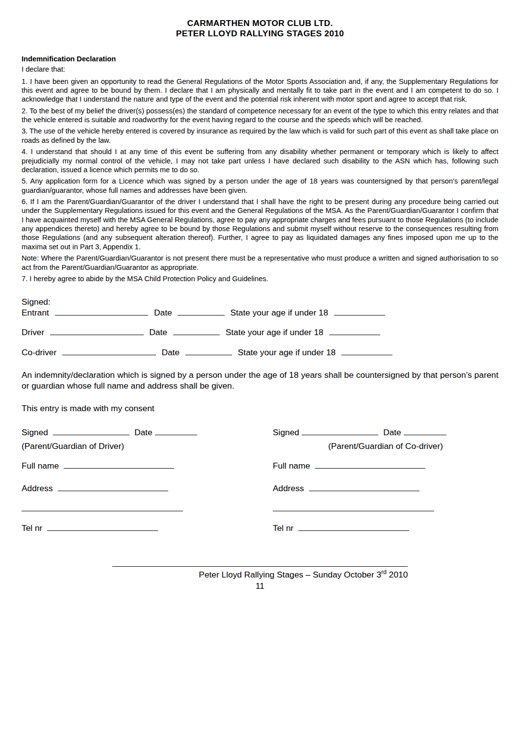CARMARTHEN MOTOR CLUB LTD.
PETER LLOYD RALLYING STAGES 2010
Indemnification Declaration
I declare that:
1. I have been given an opportunity to read the General Regulations of the Motor Sports Association and, if any, the Supplementary Regulations for this event and agree to be bound by them. I declare that I am physically and mentally fit to take part in the event and I am competent to do so. I acknowledge that I understand the nature and type of the event and the potential risk inherent with motor sport and agree to accept that risk.
2. To the best of my belief the driver(s) possess(es) the standard of competence necessary for an event of the type to which this entry relates and that the vehicle entered is suitable and roadworthy for the event having regard to the course and the speeds which will be reached.
3. The use of the vehicle hereby entered is covered by insurance as required by the law which is valid for such part of this event as shall take place on roads as defined by the law.
4. I understand that should I at any time of this event be suffering from any disability whether permanent or temporary which is likely to affect prejudicially my normal control of the vehicle, I may not take part unless I have declared such disability to the ASN which has, following such declaration, issued a licence which permits me to do so.
5. Any application form for a Licence which was signed by a person under the age of 18 years was countersigned by that person's parent/legal guardian/guarantor, whose full names and addresses have been given.
6. If I am the Parent/Guardian/Guarantor of the driver I understand that I shall have the right to be present during any procedure being carried out under the Supplementary Regulations issued for this event and the General Regulations of the MSA. As the Parent/Guardian/Guarantor I confirm that I have acquainted myself with the MSA General Regulations, agree to pay any appropriate charges and fees pursuant to those Regulations (to include any appendices thereto) and hereby agree to be bound by those Regulations and submit myself without reserve to the consequences resulting from those Regulations (and any subsequent alteration thereof). Further, I agree to pay as liquidated damages any fines imposed upon me up to the maxima set out in Part 3, Appendix 1.
Note: Where the Parent/Guardian/Guarantor is not present there must be a representative who must produce a written and signed authorisation to so act from the Parent/Guardian/Guarantor as appropriate.
7. I hereby agree to abide by the MSA Child Protection Policy and Guidelines.
Signed:
Entrant Date State your age if under 18
Driver Date State your age if under 18
Co-driver Date State your age if under 18
An indemnity/declaration which is signed by a person under the age of 18 years shall be countersigned by that person's parent or guardian whose full name and address shall be given.
This entry is made with my consent
| Signed Date (Parent/Guardian of Driver) | Signed Date (Parent/Guardian of Co-driver) |
| Full name | Full name |
| Address | Address |
| Tel nr | Tel nr |
Peter Lloyd Rallying Stages – Sunday October 3rd 2010
11